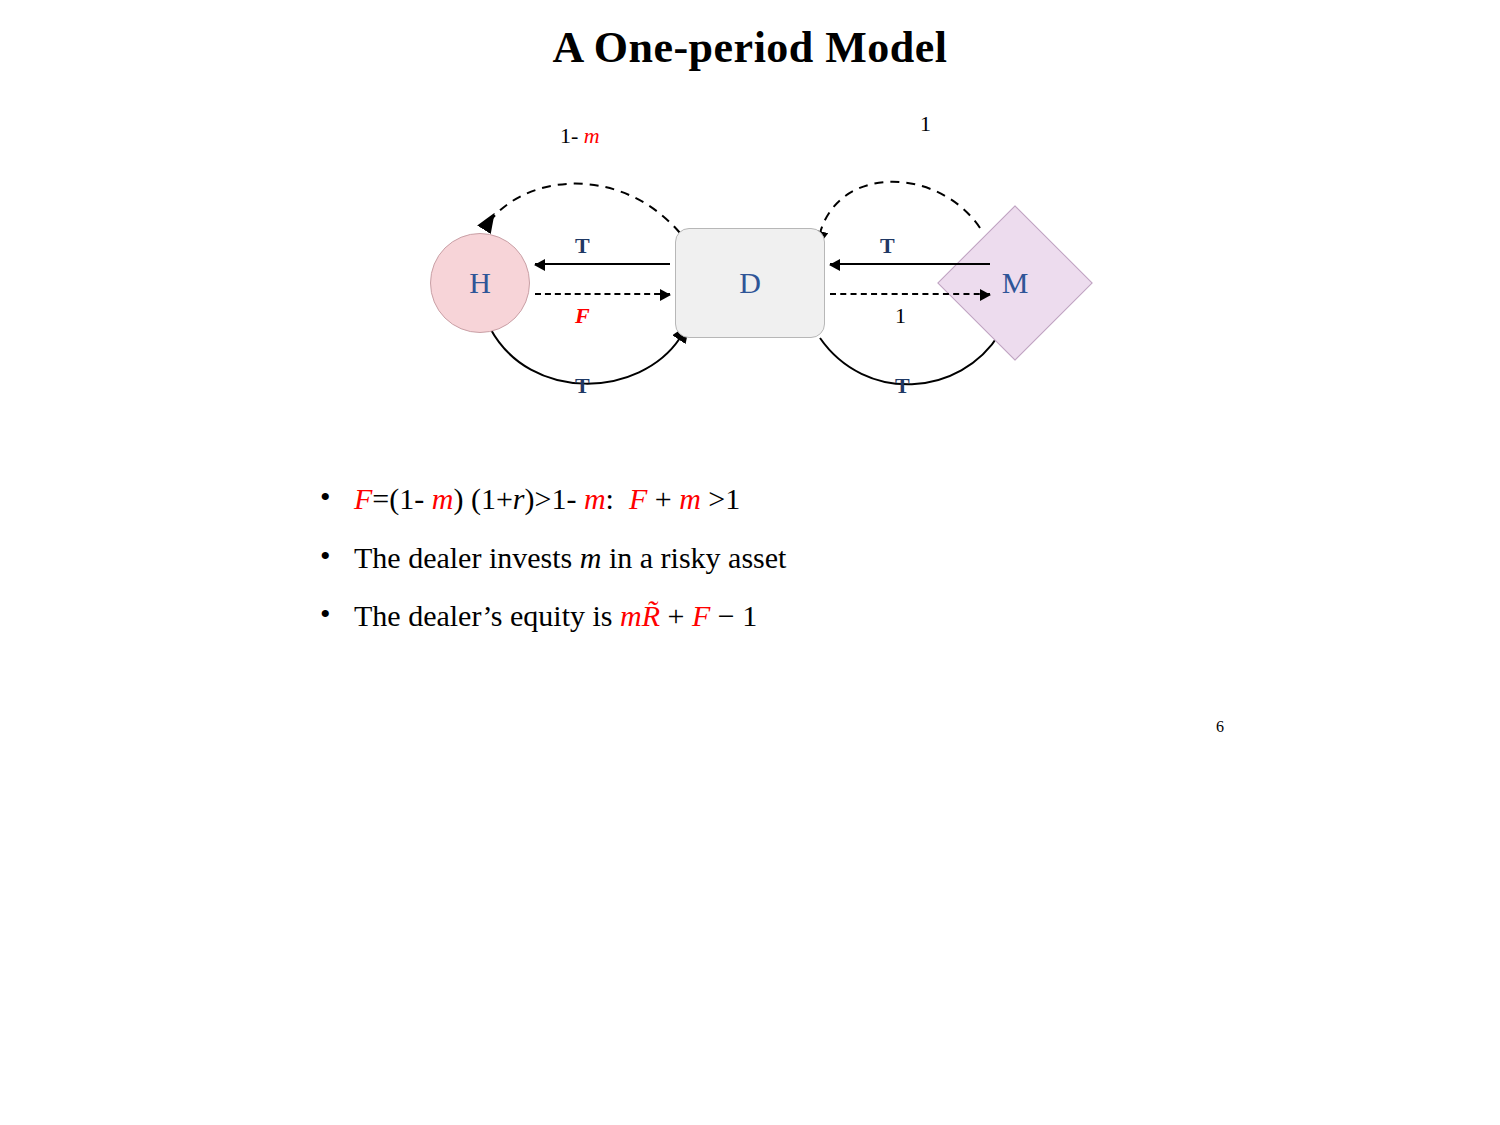A One-period Model
H
D
M
1- m
1
T
T
F
1
T
T
F=(1- m) (1+r)>1- m: F + m >1
The dealer invests m in a risky asset
The dealer’s equity is mR̃ + F − 1
6